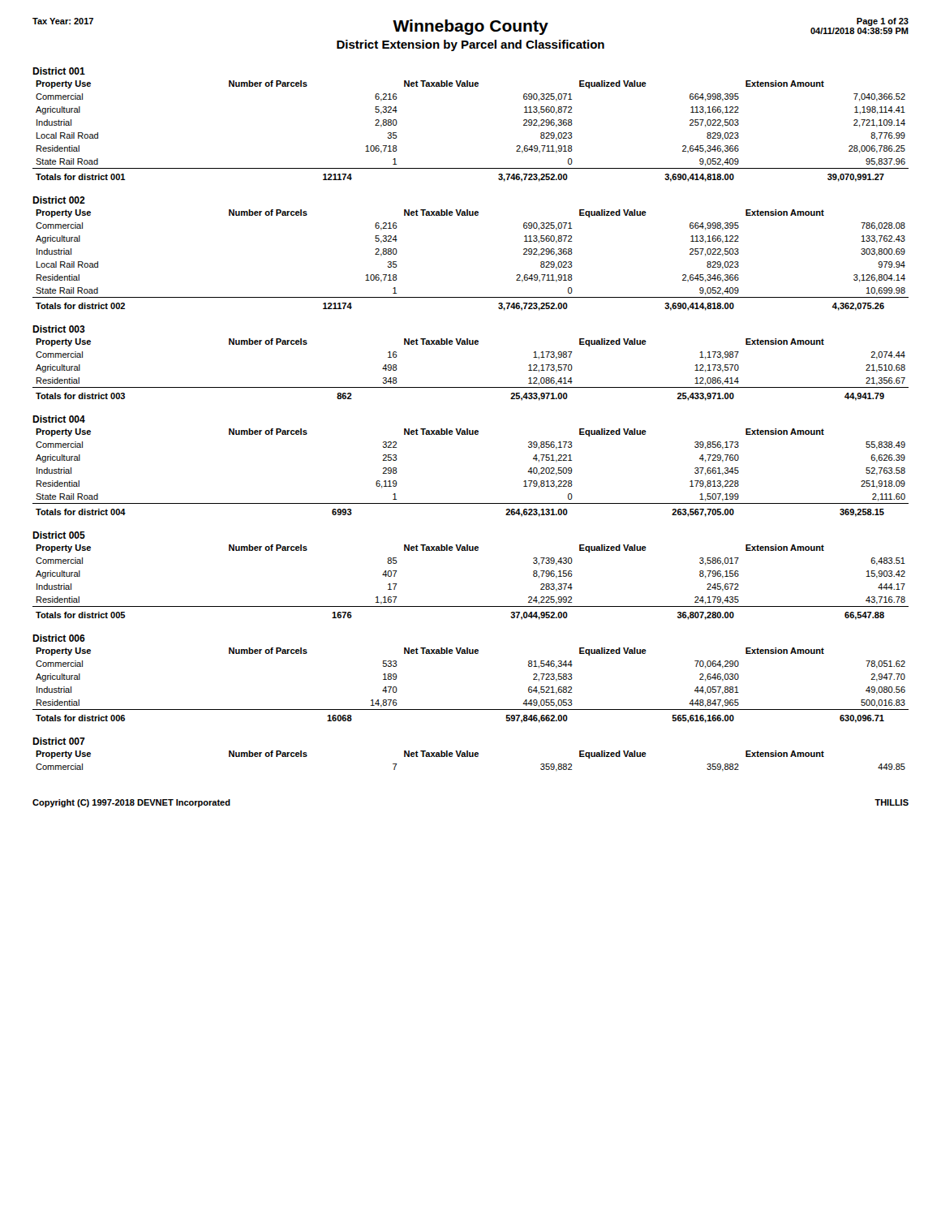Tax Year: 2017
Page 1 of 23
04/11/2018 04:38:59 PM
Winnebago County
District Extension by Parcel and Classification
District 001
| Property Use | Number of Parcels | Net Taxable Value | Equalized Value | Extension Amount |
| --- | --- | --- | --- | --- |
| Commercial | 6,216 | 690,325,071 | 664,998,395 | 7,040,366.52 |
| Agricultural | 5,324 | 113,560,872 | 113,166,122 | 1,198,114.41 |
| Industrial | 2,880 | 292,296,368 | 257,022,503 | 2,721,109.14 |
| Local Rail Road | 35 | 829,023 | 829,023 | 8,776.99 |
| Residential | 106,718 | 2,649,711,918 | 2,645,346,366 | 28,006,786.25 |
| State Rail Road | 1 | 0 | 9,052,409 | 95,837.96 |
| Totals for district 001 | 121174 | 3,746,723,252.00 | 3,690,414,818.00 | 39,070,991.27 |
District 002
| Property Use | Number of Parcels | Net Taxable Value | Equalized Value | Extension Amount |
| --- | --- | --- | --- | --- |
| Commercial | 6,216 | 690,325,071 | 664,998,395 | 786,028.08 |
| Agricultural | 5,324 | 113,560,872 | 113,166,122 | 133,762.43 |
| Industrial | 2,880 | 292,296,368 | 257,022,503 | 303,800.69 |
| Local Rail Road | 35 | 829,023 | 829,023 | 979.94 |
| Residential | 106,718 | 2,649,711,918 | 2,645,346,366 | 3,126,804.14 |
| State Rail Road | 1 | 0 | 9,052,409 | 10,699.98 |
| Totals for district 002 | 121174 | 3,746,723,252.00 | 3,690,414,818.00 | 4,362,075.26 |
District 003
| Property Use | Number of Parcels | Net Taxable Value | Equalized Value | Extension Amount |
| --- | --- | --- | --- | --- |
| Commercial | 16 | 1,173,987 | 1,173,987 | 2,074.44 |
| Agricultural | 498 | 12,173,570 | 12,173,570 | 21,510.68 |
| Residential | 348 | 12,086,414 | 12,086,414 | 21,356.67 |
| Totals for district 003 | 862 | 25,433,971.00 | 25,433,971.00 | 44,941.79 |
District 004
| Property Use | Number of Parcels | Net Taxable Value | Equalized Value | Extension Amount |
| --- | --- | --- | --- | --- |
| Commercial | 322 | 39,856,173 | 39,856,173 | 55,838.49 |
| Agricultural | 253 | 4,751,221 | 4,729,760 | 6,626.39 |
| Industrial | 298 | 40,202,509 | 37,661,345 | 52,763.58 |
| Residential | 6,119 | 179,813,228 | 179,813,228 | 251,918.09 |
| State Rail Road | 1 | 0 | 1,507,199 | 2,111.60 |
| Totals for district 004 | 6993 | 264,623,131.00 | 263,567,705.00 | 369,258.15 |
District 005
| Property Use | Number of Parcels | Net Taxable Value | Equalized Value | Extension Amount |
| --- | --- | --- | --- | --- |
| Commercial | 85 | 3,739,430 | 3,586,017 | 6,483.51 |
| Agricultural | 407 | 8,796,156 | 8,796,156 | 15,903.42 |
| Industrial | 17 | 283,374 | 245,672 | 444.17 |
| Residential | 1,167 | 24,225,992 | 24,179,435 | 43,716.78 |
| Totals for district 005 | 1676 | 37,044,952.00 | 36,807,280.00 | 66,547.88 |
District 006
| Property Use | Number of Parcels | Net Taxable Value | Equalized Value | Extension Amount |
| --- | --- | --- | --- | --- |
| Commercial | 533 | 81,546,344 | 70,064,290 | 78,051.62 |
| Agricultural | 189 | 2,723,583 | 2,646,030 | 2,947.70 |
| Industrial | 470 | 64,521,682 | 44,057,881 | 49,080.56 |
| Residential | 14,876 | 449,055,053 | 448,847,965 | 500,016.83 |
| Totals for district 006 | 16068 | 597,846,662.00 | 565,616,166.00 | 630,096.71 |
District 007
| Property Use | Number of Parcels | Net Taxable Value | Equalized Value | Extension Amount |
| --- | --- | --- | --- | --- |
| Commercial | 7 | 359,882 | 359,882 | 449.85 |
Copyright (C) 1997-2018 DEVNET Incorporated THILLIS